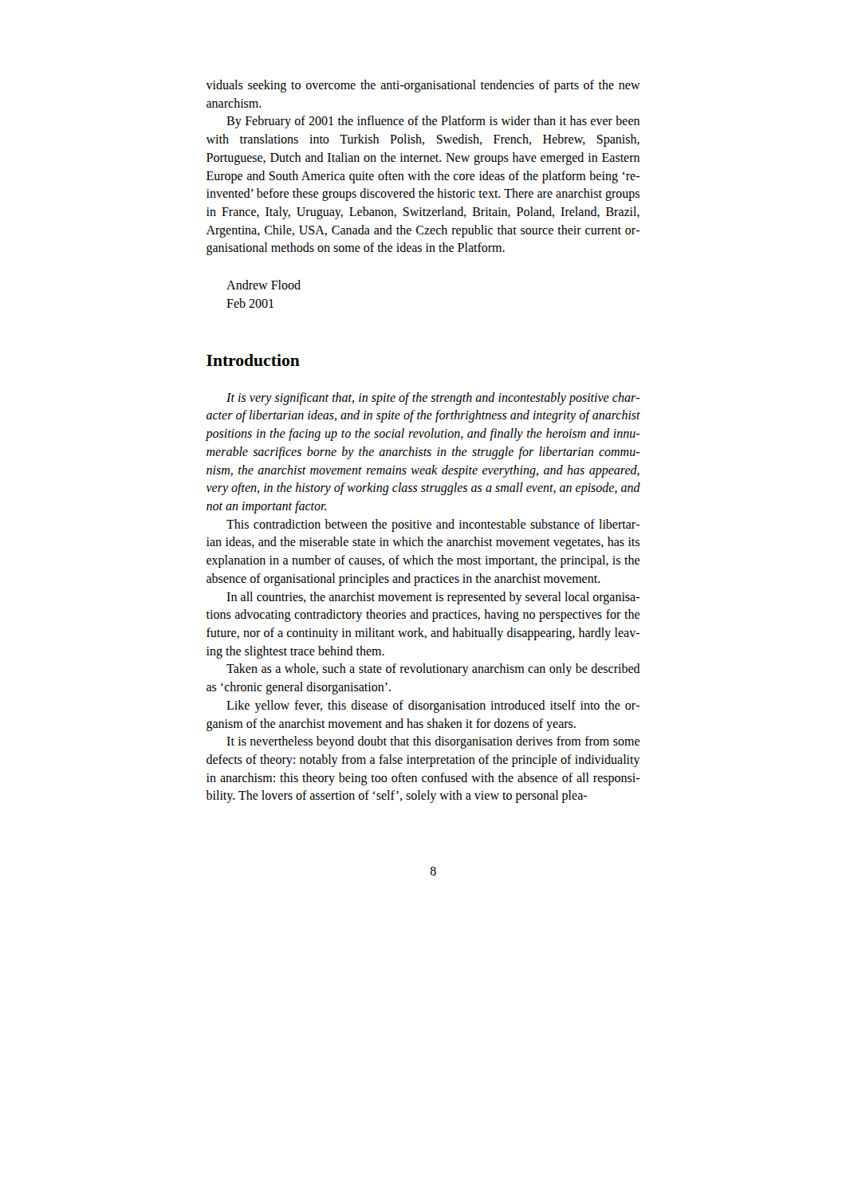viduals seeking to overcome the anti-organisational tendencies of parts of the new anarchism.
By February of 2001 the influence of the Platform is wider than it has ever been with translations into Turkish Polish, Swedish, French, Hebrew, Spanish, Portuguese, Dutch and Italian on the internet. New groups have emerged in Eastern Europe and South America quite often with the core ideas of the platform being ‘re-invented’ before these groups discovered the historic text. There are anarchist groups in France, Italy, Uruguay, Lebanon, Switzerland, Britain, Poland, Ireland, Brazil, Argentina, Chile, USA, Canada and the Czech republic that source their current organisational methods on some of the ideas in the Platform.
Andrew Flood
Feb 2001
Introduction
It is very significant that, in spite of the strength and incontestably positive character of libertarian ideas, and in spite of the forthrightness and integrity of anarchist positions in the facing up to the social revolution, and finally the heroism and innumerable sacrifices borne by the anarchists in the struggle for libertarian communism, the anarchist movement remains weak despite everything, and has appeared, very often, in the history of working class struggles as a small event, an episode, and not an important factor.
This contradiction between the positive and incontestable substance of libertarian ideas, and the miserable state in which the anarchist movement vegetates, has its explanation in a number of causes, of which the most important, the principal, is the absence of organisational principles and practices in the anarchist movement.
In all countries, the anarchist movement is represented by several local organisations advocating contradictory theories and practices, having no perspectives for the future, nor of a continuity in militant work, and habitually disappearing, hardly leaving the slightest trace behind them.
Taken as a whole, such a state of revolutionary anarchism can only be described as ‘chronic general disorganisation’.
Like yellow fever, this disease of disorganisation introduced itself into the organism of the anarchist movement and has shaken it for dozens of years.
It is nevertheless beyond doubt that this disorganisation derives from from some defects of theory: notably from a false interpretation of the principle of individuality in anarchism: this theory being too often confused with the absence of all responsibility. The lovers of assertion of ‘self’, solely with a view to personal plea-
8